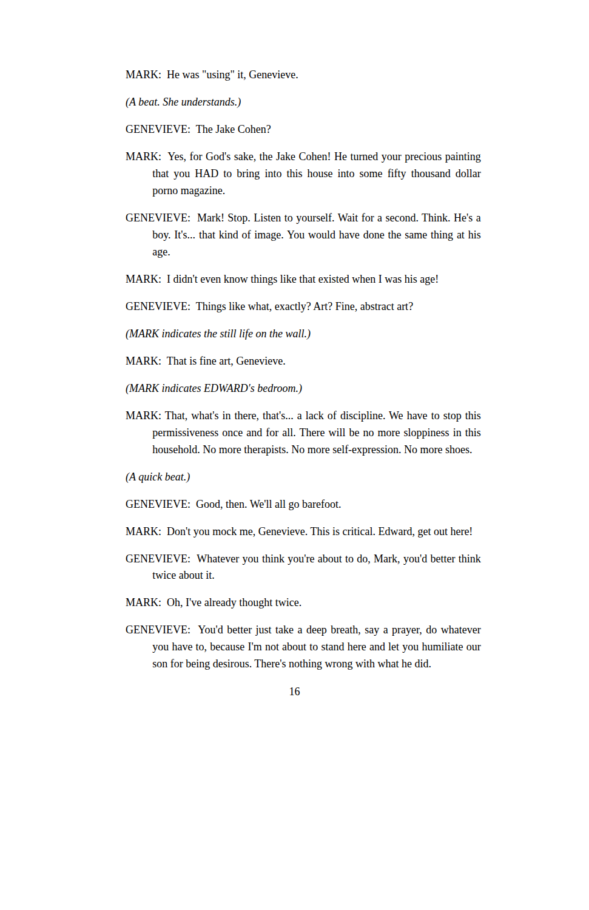MARK: He was "using" it, Genevieve.
(A beat. She understands.)
GENEVIEVE: The Jake Cohen?
MARK: Yes, for God's sake, the Jake Cohen! He turned your precious painting that you HAD to bring into this house into some fifty thousand dollar porno magazine.
GENEVIEVE: Mark! Stop. Listen to yourself. Wait for a second. Think. He's a boy. It's... that kind of image. You would have done the same thing at his age.
MARK: I didn't even know things like that existed when I was his age!
GENEVIEVE: Things like what, exactly? Art? Fine, abstract art?
(MARK indicates the still life on the wall.)
MARK: That is fine art, Genevieve.
(MARK indicates EDWARD's bedroom.)
MARK: That, what's in there, that's... a lack of discipline. We have to stop this permissiveness once and for all. There will be no more sloppiness in this household. No more therapists. No more self-expression. No more shoes.
(A quick beat.)
GENEVIEVE: Good, then. We'll all go barefoot.
MARK: Don't you mock me, Genevieve. This is critical. Edward, get out here!
GENEVIEVE: Whatever you think you're about to do, Mark, you'd better think twice about it.
MARK: Oh, I've already thought twice.
GENEVIEVE: You'd better just take a deep breath, say a prayer, do whatever you have to, because I'm not about to stand here and let you humiliate our son for being desirous. There's nothing wrong with what he did.
16